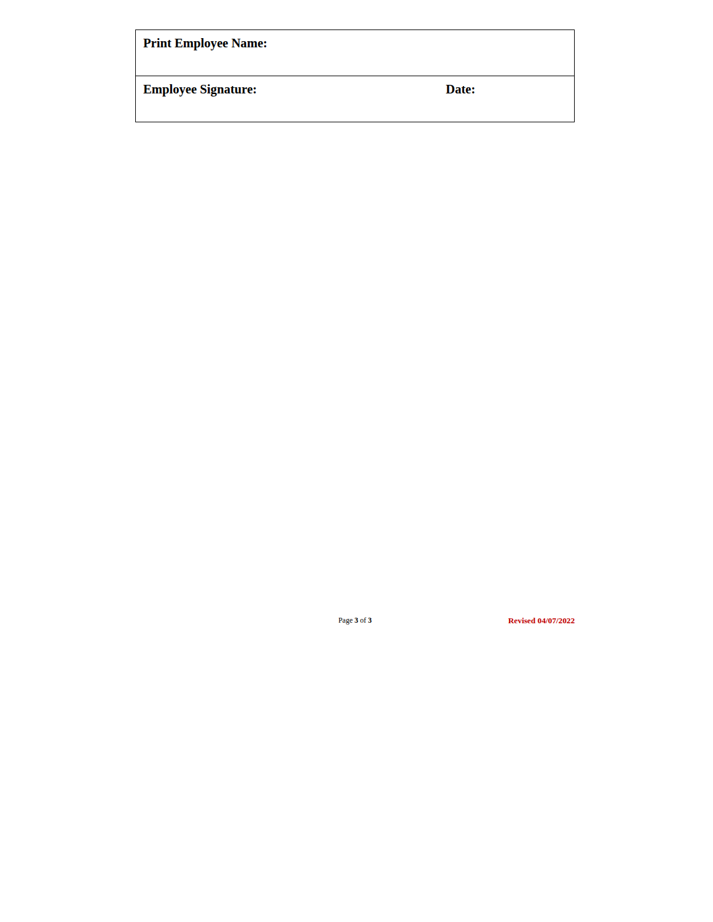| Print Employee Name: |
| Employee Signature: Date: |
Page 3 of 3 Revised 04/07/2022